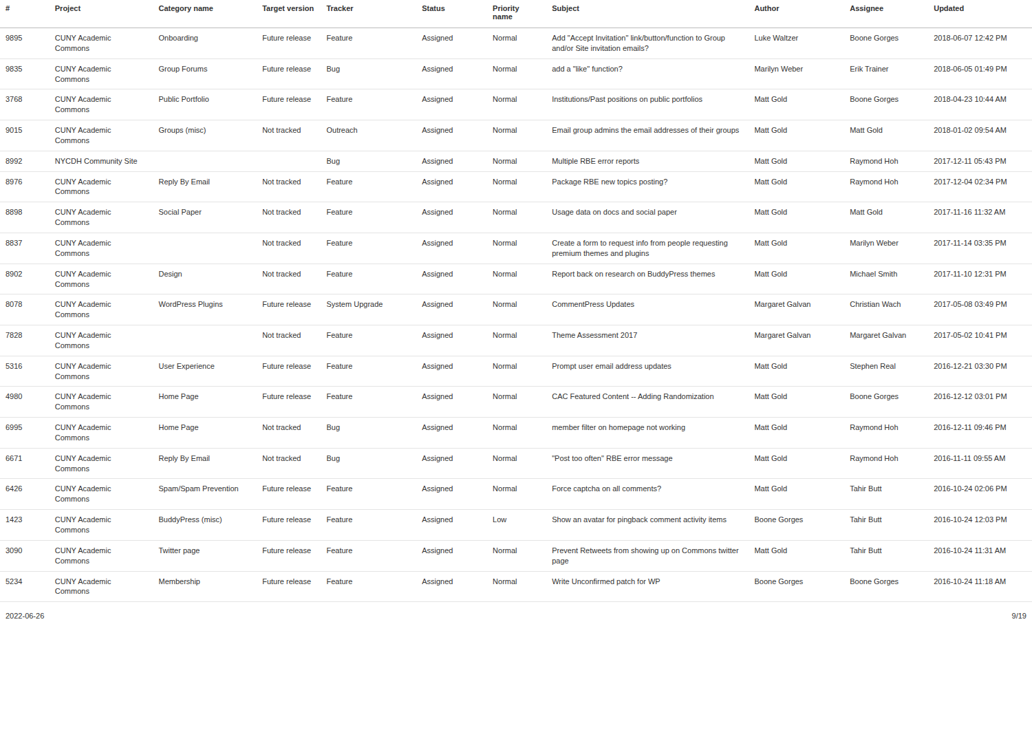| # | Project | Category name | Target version | Tracker | Status | Priority name | Subject | Author | Assignee | Updated |
| --- | --- | --- | --- | --- | --- | --- | --- | --- | --- | --- |
| 9895 | CUNY Academic Commons | Onboarding | Future release | Feature | Assigned | Normal | Add "Accept Invitation" link/button/function to Group and/or Site invitation emails? | Luke Waltzer | Boone Gorges | 2018-06-07 12:42 PM |
| 9835 | CUNY Academic Commons | Group Forums | Future release | Bug | Assigned | Normal | add a "like" function? | Marilyn Weber | Erik Trainer | 2018-06-05 01:49 PM |
| 3768 | CUNY Academic Commons | Public Portfolio | Future release | Feature | Assigned | Normal | Institutions/Past positions on public portfolios | Matt Gold | Boone Gorges | 2018-04-23 10:44 AM |
| 9015 | CUNY Academic Commons | Groups (misc) | Not tracked | Outreach | Assigned | Normal | Email group admins the email addresses of their groups | Matt Gold | Matt Gold | 2018-01-02 09:54 AM |
| 8992 | NYCDH Community Site | | | Bug | Assigned | Normal | Multiple RBE error reports | Matt Gold | Raymond Hoh | 2017-12-11 05:43 PM |
| 8976 | CUNY Academic Commons | Reply By Email | Not tracked | Feature | Assigned | Normal | Package RBE new topics posting? | Matt Gold | Raymond Hoh | 2017-12-04 02:34 PM |
| 8898 | CUNY Academic Commons | Social Paper | Not tracked | Feature | Assigned | Normal | Usage data on docs and social paper | Matt Gold | Matt Gold | 2017-11-16 11:32 AM |
| 8837 | CUNY Academic Commons | | Not tracked | Feature | Assigned | Normal | Create a form to request info from people requesting premium themes and plugins | Matt Gold | Marilyn Weber | 2017-11-14 03:35 PM |
| 8902 | CUNY Academic Commons | Design | Not tracked | Feature | Assigned | Normal | Report back on research on BuddyPress themes | Matt Gold | Michael Smith | 2017-11-10 12:31 PM |
| 8078 | CUNY Academic Commons | WordPress Plugins | Future release | System Upgrade | Assigned | Normal | CommentPress Updates | Margaret Galvan | Christian Wach | 2017-05-08 03:49 PM |
| 7828 | CUNY Academic Commons | | Not tracked | Feature | Assigned | Normal | Theme Assessment 2017 | Margaret Galvan | Margaret Galvan | 2017-05-02 10:41 PM |
| 5316 | CUNY Academic Commons | User Experience | Future release | Feature | Assigned | Normal | Prompt user email address updates | Matt Gold | Stephen Real | 2016-12-21 03:30 PM |
| 4980 | CUNY Academic Commons | Home Page | Future release | Feature | Assigned | Normal | CAC Featured Content -- Adding Randomization | Matt Gold | Boone Gorges | 2016-12-12 03:01 PM |
| 6995 | CUNY Academic Commons | Home Page | Not tracked | Bug | Assigned | Normal | member filter on homepage not working | Matt Gold | Raymond Hoh | 2016-12-11 09:46 PM |
| 6671 | CUNY Academic Commons | Reply By Email | Not tracked | Bug | Assigned | Normal | "Post too often" RBE error message | Matt Gold | Raymond Hoh | 2016-11-11 09:55 AM |
| 6426 | CUNY Academic Commons | Spam/Spam Prevention | Future release | Feature | Assigned | Normal | Force captcha on all comments? | Matt Gold | Tahir Butt | 2016-10-24 02:06 PM |
| 1423 | CUNY Academic Commons | BuddyPress (misc) | Future release | Feature | Assigned | Low | Show an avatar for pingback comment activity items | Boone Gorges | Tahir Butt | 2016-10-24 12:03 PM |
| 3090 | CUNY Academic Commons | Twitter page | Future release | Feature | Assigned | Normal | Prevent Retweets from showing up on Commons twitter page | Matt Gold | Tahir Butt | 2016-10-24 11:31 AM |
| 5234 | CUNY Academic Commons | Membership | Future release | Feature | Assigned | Normal | Write Unconfirmed patch for WP | Boone Gorges | Boone Gorges | 2016-10-24 11:18 AM |
| 2022-06-26 | 9/19 |